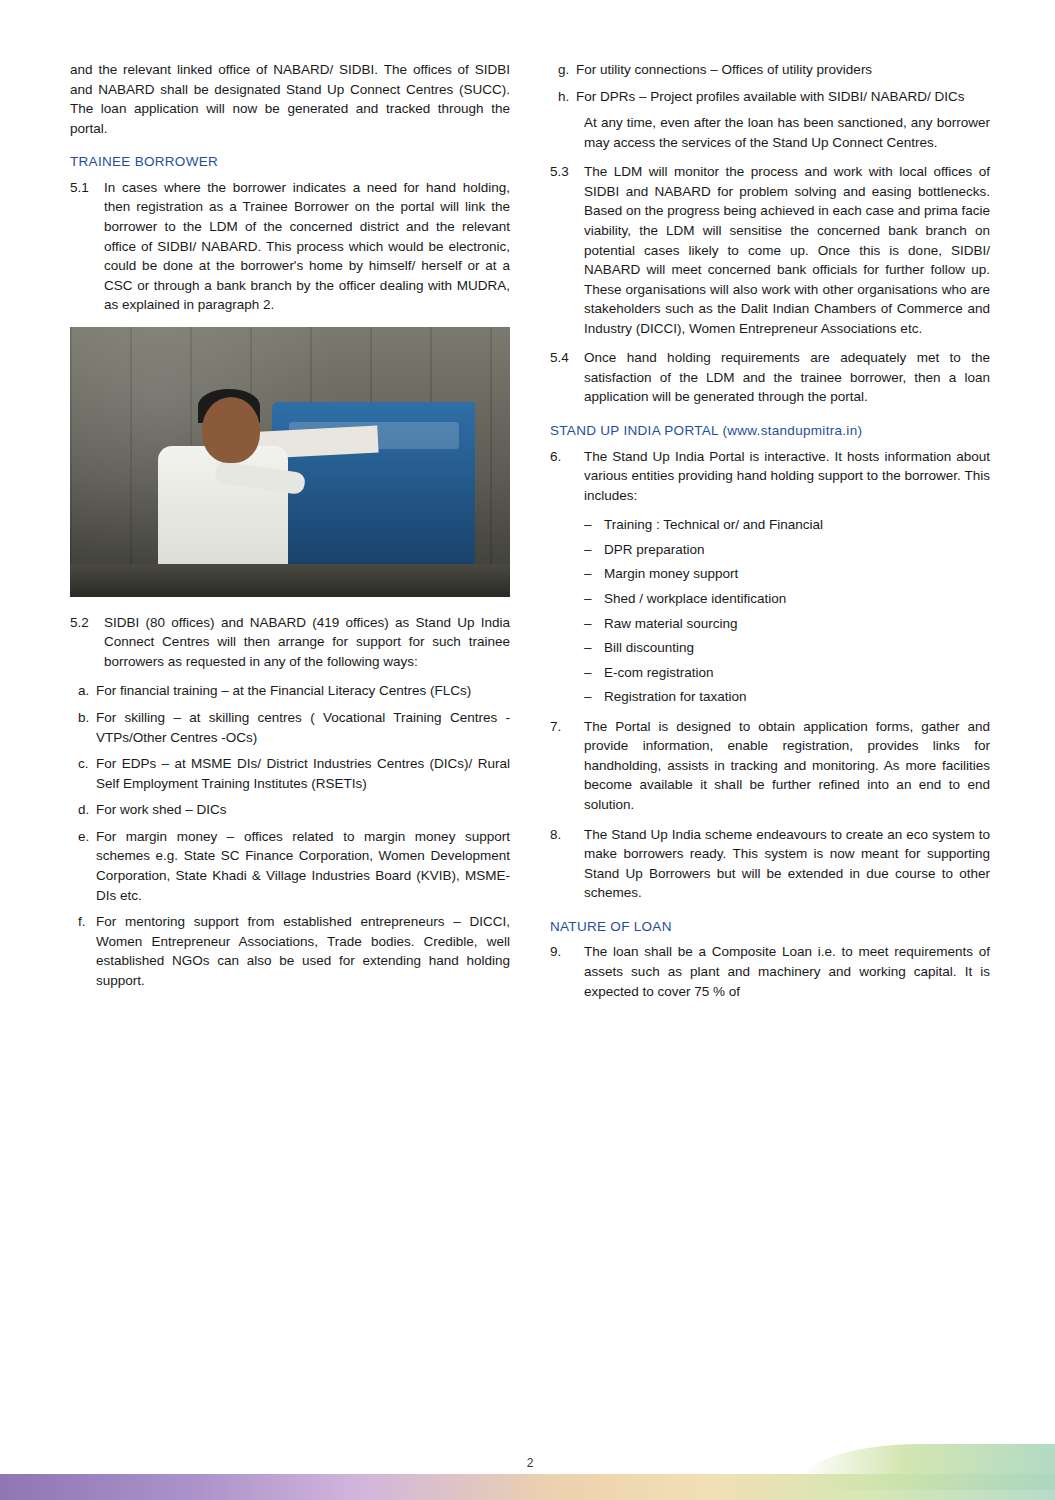and the relevant linked office of NABARD/ SIDBI. The offices of SIDBI and NABARD shall be designated Stand Up Connect Centres (SUCC). The loan application will now be generated and tracked through the portal.
TRAINEE BORROWER
5.1
In cases where the borrower indicates a need for hand holding, then registration as a Trainee Borrower on the portal will link the borrower to the LDM of the concerned district and the relevant office of SIDBI/ NABARD. This process which would be electronic, could be done at the borrower's home by himself/ herself or at a CSC or through a bank branch by the officer dealing with MUDRA, as explained in paragraph 2.
5.2
SIDBI (80 offices) and NABARD (419 offices) as Stand Up India Connect Centres will then arrange for support for such trainee borrowers as requested in any of the following ways:
a.
For financial training – at the Financial Literacy Centres (FLCs)
b.
For skilling – at skilling centres ( Vocational Training Centres - VTPs/Other Centres -OCs)
c.
For EDPs – at MSME DIs/ District Industries Centres (DICs)/ Rural Self Employment Training Institutes (RSETIs)
d.
For work shed – DICs
e.
For margin money – offices related to margin money support schemes e.g. State SC Finance Corporation, Women Development Corporation, State Khadi & Village Industries Board (KVIB), MSME-DIs etc.
f.
For mentoring support from established entrepreneurs – DICCI, Women Entrepreneur Associations, Trade bodies. Credible, well established NGOs can also be used for extending hand holding support.
g.
For utility connections – Offices of utility providers
h.
For DPRs – Project profiles available with SIDBI/ NABARD/ DICs
At any time, even after the loan has been sanctioned, any borrower may access the services of the Stand Up Connect Centres.
5.3
The LDM will monitor the process and work with local offices of SIDBI and NABARD for problem solving and easing bottlenecks. Based on the progress being achieved in each case and prima facie viability, the LDM will sensitise the concerned bank branch on potential cases likely to come up. Once this is done, SIDBI/ NABARD will meet concerned bank officials for further follow up. These organisations will also work with other organisations who are stakeholders such as the Dalit Indian Chambers of Commerce and Industry (DICCI), Women Entrepreneur Associations etc.
5.4
Once hand holding requirements are adequately met to the satisfaction of the LDM and the trainee borrower, then a loan application will be generated through the portal.
STAND UP INDIA PORTAL (www.standupmitra.in)
6.
The Stand Up India Portal is interactive. It hosts information about various entities providing hand holding support to the borrower. This includes:
–Training : Technical or/ and Financial
–DPR preparation
–Margin money support
–Shed / workplace identification
–Raw material sourcing
–Bill discounting
–E-com registration
–Registration for taxation
7.
The Portal is designed to obtain application forms, gather and provide information, enable registration, provides links for handholding, assists in tracking and monitoring. As more facilities become available it shall be further refined into an end to end solution.
8.
The Stand Up India scheme endeavours to create an eco system to make borrowers ready. This system is now meant for supporting Stand Up Borrowers but will be extended in due course to other schemes.
NATURE OF LOAN
9.
The loan shall be a Composite Loan i.e. to meet requirements of assets such as plant and machinery and working capital. It is expected to cover 75 % of
2